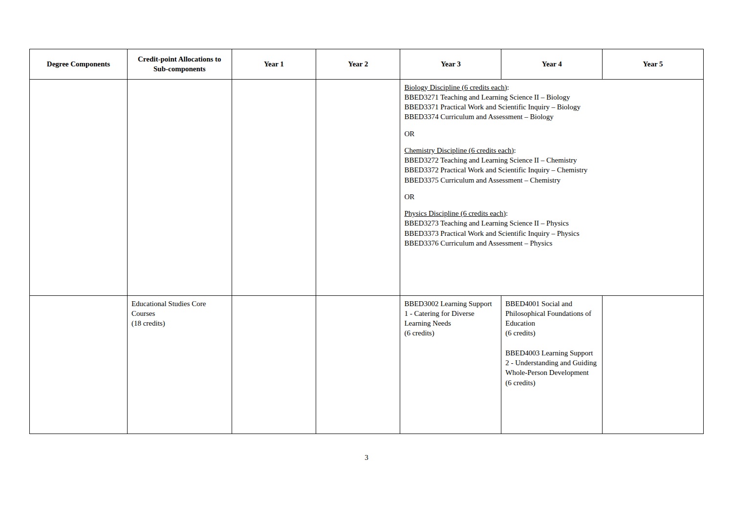| Degree Components | Credit-point Allocations to Sub-components | Year 1 | Year 2 | Year 3 | Year 4 | Year 5 |
| --- | --- | --- | --- | --- | --- | --- |
| | | | | Biology Discipline (6 credits each) : BBED3271 Teaching and Learning Science II – Biology BBED3371 Practical Work and Scientific Inquiry – Biology BBED3374 Curriculum and Assessment – Biology OR Chemistry Discipline (6 credits each) : BBED3272 Teaching and Learning Science II – Chemistry BBED3372 Practical Work and Scientific Inquiry – Chemistry BBED3375 Curriculum and Assessment – Chemistry OR Physics Discipline (6 credits each) : BBED3273 Teaching and Learning Science II – Physics BBED3373 Practical Work and Scientific Inquiry – Physics BBED3376 Curriculum and Assessment – Physics |
| | Educational Studies Core Courses (18 credits) | | | BBED3002 Learning Support 1 - Catering for Diverse Learning Needs (6 credits) | BBED4001 Social and Philosophical Foundations of Education (6 credits) BBED4003 Learning Support 2 - Understanding and Guiding Whole-Person Development (6 credits) | |
3